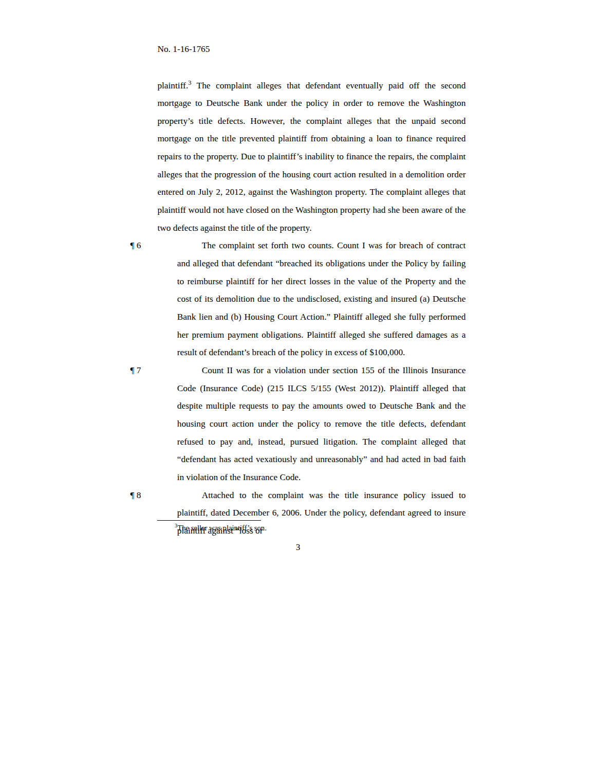No. 1-16-1765
plaintiff.3 The complaint alleges that defendant eventually paid off the second mortgage to Deutsche Bank under the policy in order to remove the Washington property’s title defects. However, the complaint alleges that the unpaid second mortgage on the title prevented plaintiff from obtaining a loan to finance required repairs to the property. Due to plaintiff’s inability to finance the repairs, the complaint alleges that the progression of the housing court action resulted in a demolition order entered on July 2, 2012, against the Washington property. The complaint alleges that plaintiff would not have closed on the Washington property had she been aware of the two defects against the title of the property.
¶ 6
The complaint set forth two counts. Count I was for breach of contract and alleged that defendant “breached its obligations under the Policy by failing to reimburse plaintiff for her direct losses in the value of the Property and the cost of its demolition due to the undisclosed, existing and insured (a) Deutsche Bank lien and (b) Housing Court Action.” Plaintiff alleged she fully performed her premium payment obligations. Plaintiff alleged she suffered damages as a result of defendant’s breach of the policy in excess of $100,000.
¶ 7
Count II was for a violation under section 155 of the Illinois Insurance Code (Insurance Code) (215 ILCS 5/155 (West 2012)). Plaintiff alleged that despite multiple requests to pay the amounts owed to Deutsche Bank and the housing court action under the policy to remove the title defects, defendant refused to pay and, instead, pursued litigation. The complaint alleged that “defendant has acted vexatiously and unreasonably” and had acted in bad faith in violation of the Insurance Code.
¶ 8
Attached to the complaint was the title insurance policy issued to plaintiff, dated December 6, 2006. Under the policy, defendant agreed to insure plaintiff against “loss or
3The seller was plaintiff’s son.
3